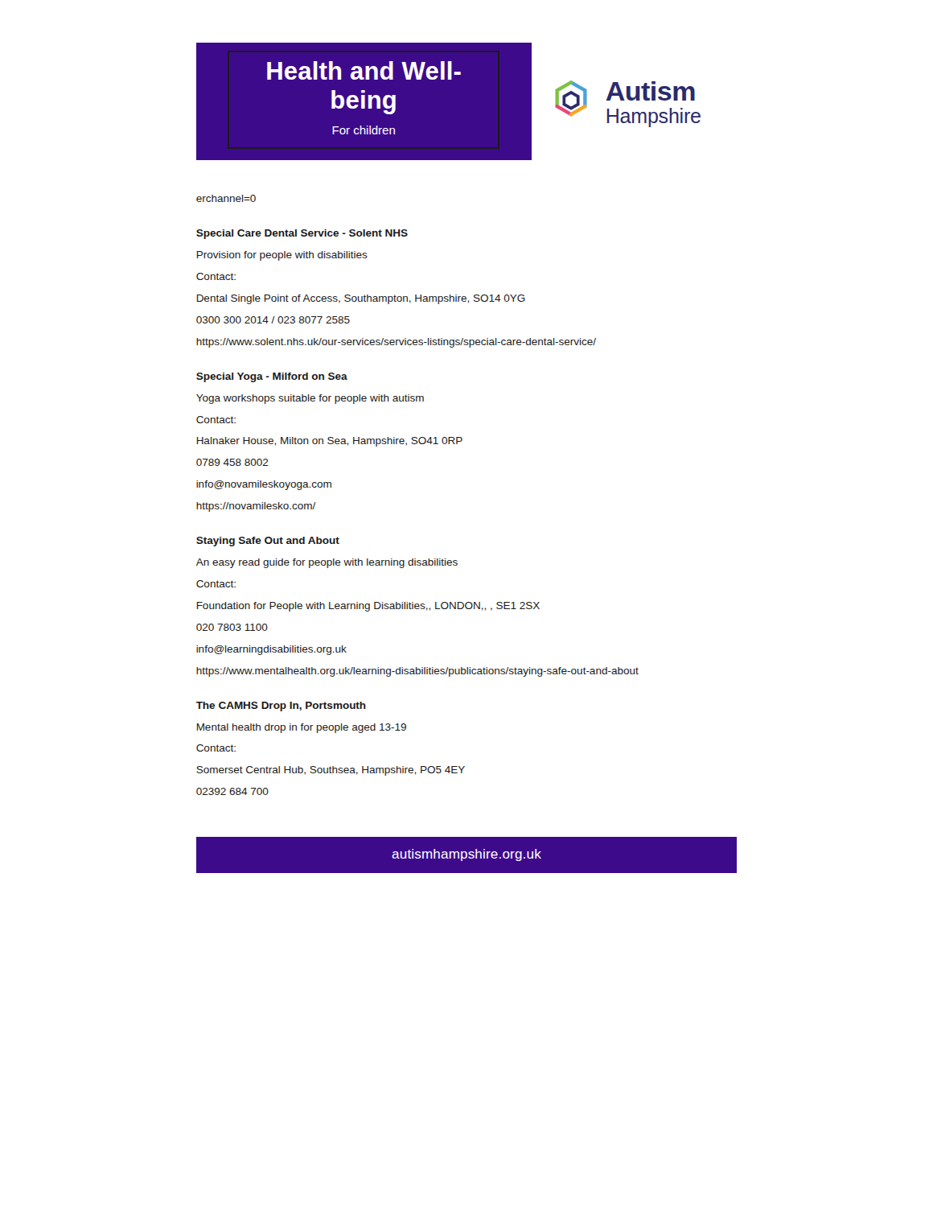Health and Well-being
For children
Autism
Hampshire
erchannel=0
Special Care Dental Service - Solent NHS
Provision for people with disabilities
Contact:
Dental Single Point of Access, Southampton, Hampshire, SO14 0YG
0300 300 2014 / 023 8077 2585
https://www.solent.nhs.uk/our-services/services-listings/special-care-dental-service/
Special Yoga - Milford on Sea
Yoga workshops suitable for people with autism
Contact:
Halnaker House, Milton on Sea, Hampshire, SO41 0RP
0789 458 8002
info@novamileskoyoga.com
https://novamilesko.com/
Staying Safe Out and About
An easy read guide for people with learning disabilities
Contact:
Foundation for People with Learning Disabilities,, LONDON,, , SE1 2SX
020 7803 1100
info@learningdisabilities.org.uk
https://www.mentalhealth.org.uk/learning-disabilities/publications/staying-safe-out-and-about
The CAMHS Drop In, Portsmouth
Mental health drop in for people aged 13-19
Contact:
Somerset Central Hub, Southsea, Hampshire, PO5 4EY
02392 684 700
autismhampshire.org.uk